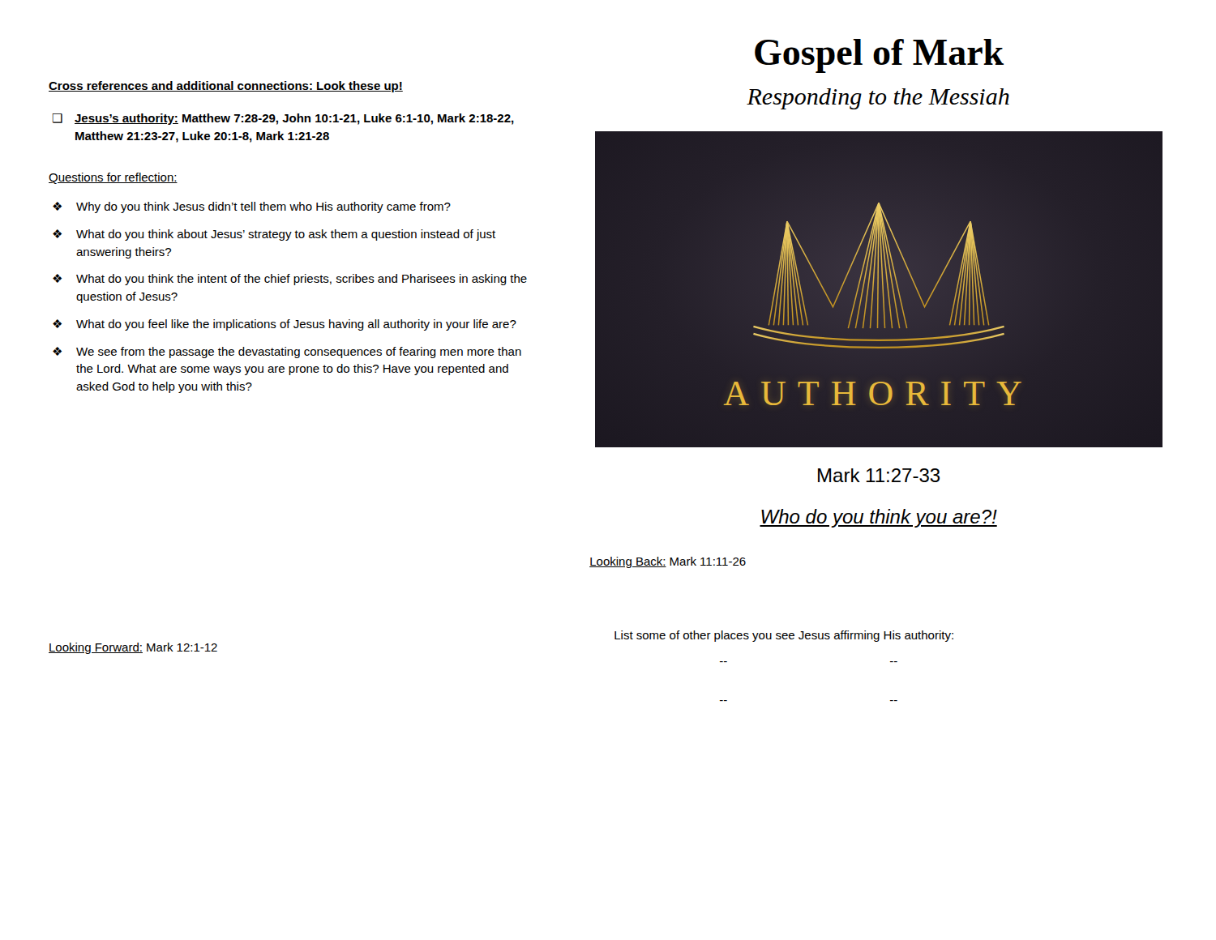Cross references and additional connections: Look these up!
Jesus’s authority: Matthew 7:28-29, John 10:1-21, Luke 6:1-10, Mark 2:18-22, Matthew 21:23-27, Luke 20:1-8, Mark 1:21-28
Questions for reflection:
Why do you think Jesus didn’t tell them who His authority came from?
What do you think about Jesus’ strategy to ask them a question instead of just answering theirs?
What do you think the intent of the chief priests, scribes and Pharisees in asking the question of Jesus?
What do you feel like the implications of Jesus having all authority in your life are?
We see from the passage the devastating consequences of fearing men more than the Lord. What are some ways you are prone to do this? Have you repented and asked God to help you with this?
Looking Forward: Mark 12:1-12
Gospel of Mark
Responding to the Messiah
AUTHORITY
Mark 11:27-33
Who do you think you are?!
Looking Back: Mark 11:11-26
List some of other places you see Jesus affirming His authority:
--
--
--
--